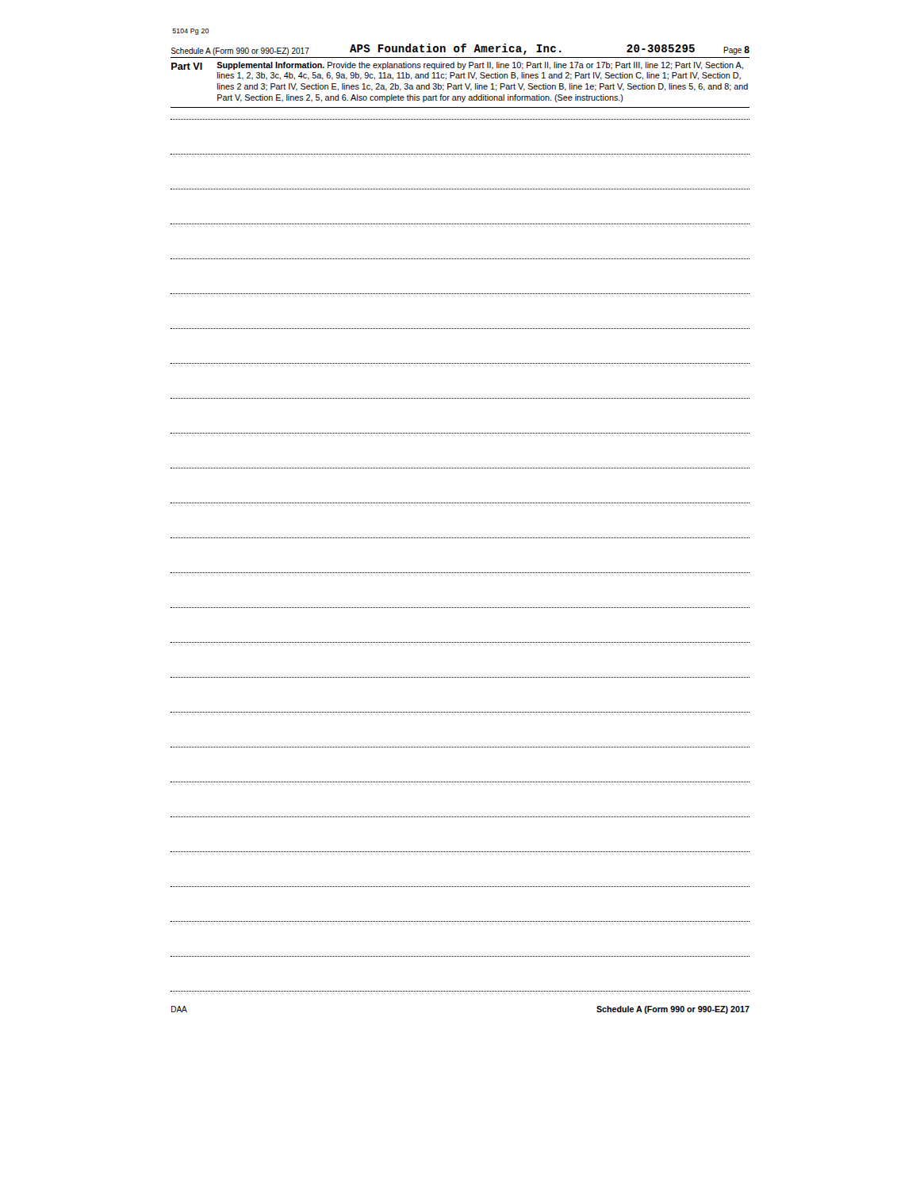5104 Pg 20
| Schedule A (Form 990 or 990-EZ) 2017 | APS Foundation of America, Inc. | 20-3085295 | Page 8 |
Part VI
Supplemental Information. Provide the explanations required by Part II, line 10; Part II, line 17a or 17b; Part III, line 12; Part IV, Section A, lines 1, 2, 3b, 3c, 4b, 4c, 5a, 6, 9a, 9b, 9c, 11a, 11b, and 11c; Part IV, Section B, lines 1 and 2; Part IV, Section C, line 1; Part IV, Section D, lines 2 and 3; Part IV, Section E, lines 1c, 2a, 2b, 3a and 3b; Part V, line 1; Part V, Section B, line 1e; Part V, Section D, lines 5, 6, and 8; and Part V, Section E, lines 2, 5, and 6. Also complete this part for any additional information. (See instructions.)
DAA
Schedule A (Form 990 or 990-EZ) 2017